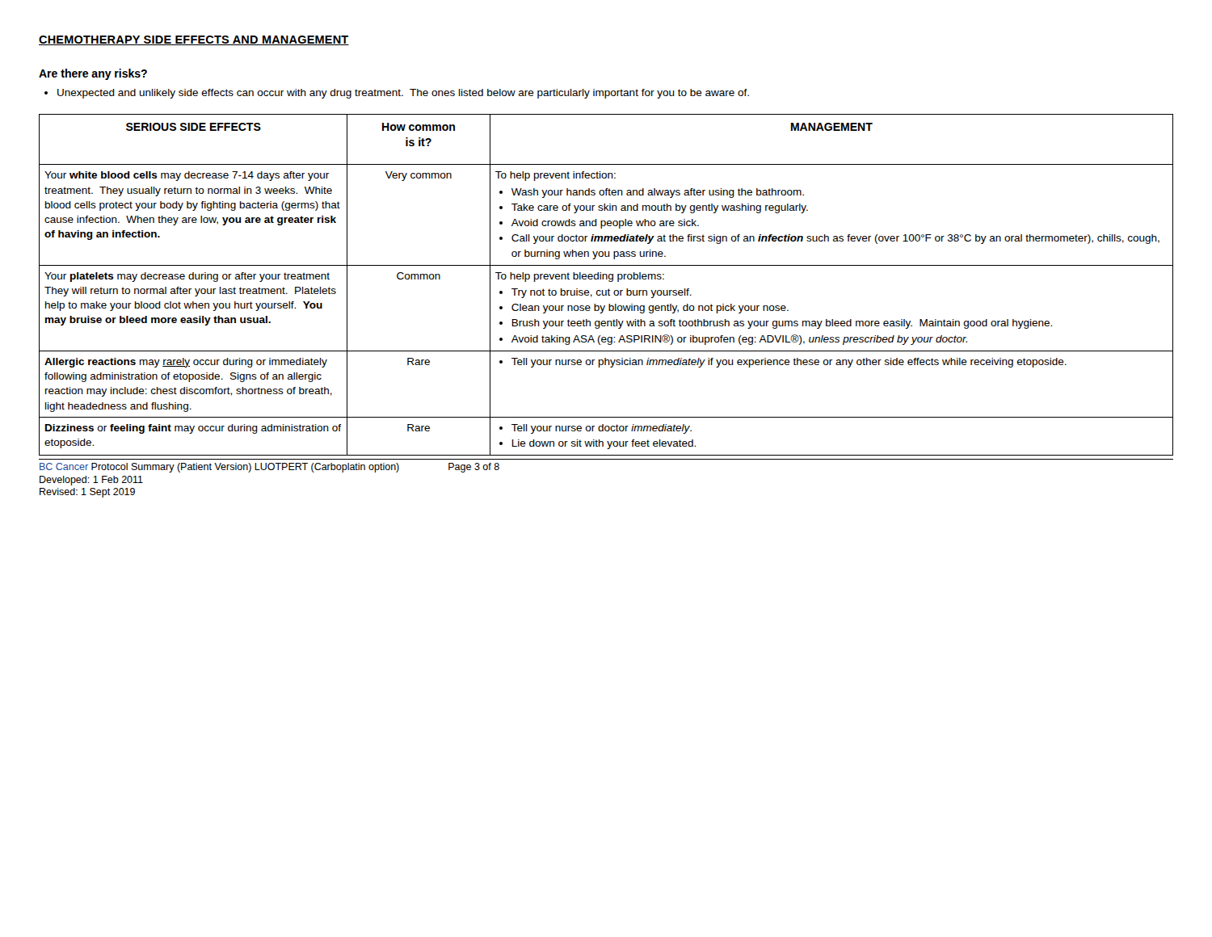CHEMOTHERAPY SIDE EFFECTS AND MANAGEMENT
Are there any risks?
Unexpected and unlikely side effects can occur with any drug treatment. The ones listed below are particularly important for you to be aware of.
| SERIOUS SIDE EFFECTS | How common is it? | MANAGEMENT |
| --- | --- | --- |
| Your white blood cells may decrease 7-14 days after your treatment. They usually return to normal in 3 weeks. White blood cells protect your body by fighting bacteria (germs) that cause infection. When they are low, you are at greater risk of having an infection. | Very common | To help prevent infection: Wash your hands often and always after using the bathroom. Take care of your skin and mouth by gently washing regularly. Avoid crowds and people who are sick. Call your doctor immediately at the first sign of an infection such as fever (over 100°F or 38°C by an oral thermometer), chills, cough, or burning when you pass urine. |
| Your platelets may decrease during or after your treatment They will return to normal after your last treatment. Platelets help to make your blood clot when you hurt yourself. You may bruise or bleed more easily than usual. | Common | To help prevent bleeding problems: Try not to bruise, cut or burn yourself. Clean your nose by blowing gently, do not pick your nose. Brush your teeth gently with a soft toothbrush as your gums may bleed more easily. Maintain good oral hygiene. Avoid taking ASA (eg: ASPIRIN®) or ibuprofen (eg: ADVIL®), unless prescribed by your doctor. |
| Allergic reactions may rarely occur during or immediately following administration of etoposide. Signs of an allergic reaction may include: chest discomfort, shortness of breath, light headedness and flushing. | Rare | Tell your nurse or physician immediately if you experience these or any other side effects while receiving etoposide. |
| Dizziness or feeling faint may occur during administration of etoposide. | Rare | Tell your nurse or doctor immediately . Lie down or sit with your feet elevated. |
BC Cancer Protocol Summary (Patient Version) LUOTPERT (Carboplatin option)Page 3 of 8
Developed: 1 Feb 2011
Revised: 1 Sept 2019